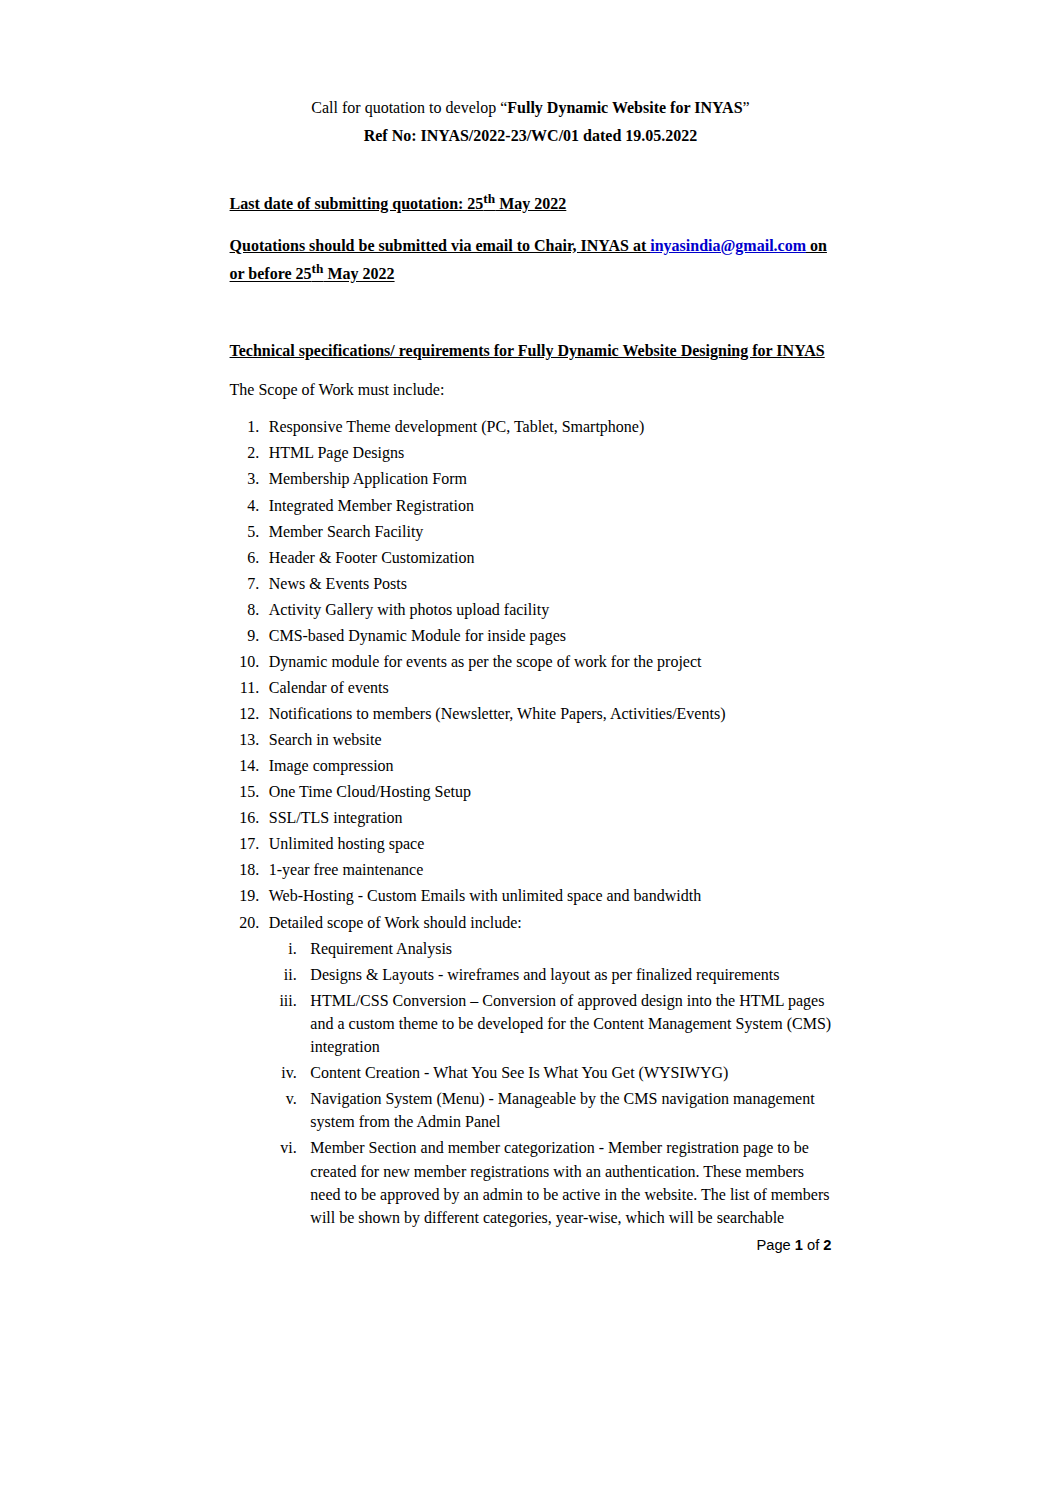Call for quotation to develop “Fully Dynamic Website for INYAS”
Ref No: INYAS/2022-23/WC/01 dated 19.05.2022
Last date of submitting quotation: 25th May 2022
Quotations should be submitted via email to Chair, INYAS at inyasindia@gmail.com on or before 25th May 2022
Technical specifications/ requirements for Fully Dynamic Website Designing for INYAS
The Scope of Work must include:
Responsive Theme development (PC, Tablet, Smartphone)
HTML Page Designs
Membership Application Form
Integrated Member Registration
Member Search Facility
Header & Footer Customization
News & Events Posts
Activity Gallery with photos upload facility
CMS-based Dynamic Module for inside pages
Dynamic module for events as per the scope of work for the project
Calendar of events
Notifications to members (Newsletter, White Papers, Activities/Events)
Search in website
Image compression
One Time Cloud/Hosting Setup
SSL/TLS integration
Unlimited hosting space
1-year free maintenance
Web-Hosting - Custom Emails with unlimited space and bandwidth
Detailed scope of Work should include:
Requirement Analysis
Designs & Layouts - wireframes and layout as per finalized requirements
HTML/CSS Conversion – Conversion of approved design into the HTML pages and a custom theme to be developed for the Content Management System (CMS) integration
Content Creation - What You See Is What You Get (WYSIWYG)
Navigation System (Menu) - Manageable by the CMS navigation management system from the Admin Panel
Member Section and member categorization - Member registration page to be created for new member registrations with an authentication. These members need to be approved by an admin to be active in the website. The list of members will be shown by different categories, year-wise, which will be searchable
Page 1 of 2